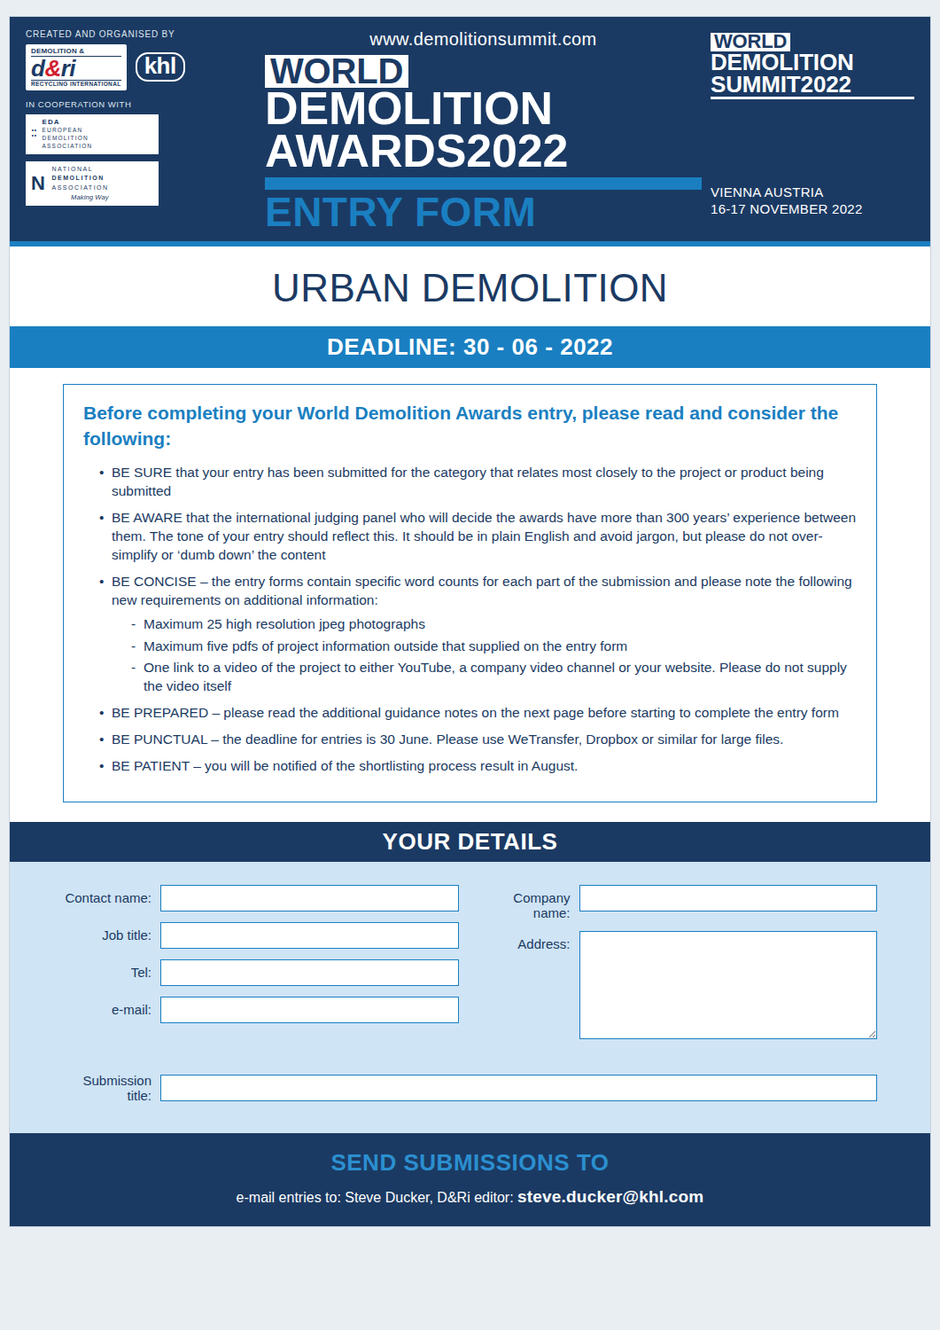CREATED AND ORGANISED BY
DEMOLITION & d&ri RECYCLING INTERNATIONAL
khl
IN COOPERATION WITH
∶∶ EDAEUROPEAN
DEMOLITION
ASSOCIATION
N NATIONAL
DEMOLITION
ASSOCIATION Making Way
www.demolitionsummit.com
WORLD DEMOLITION AWARDS2022
ENTRY FORM
WORLD DEMOLITION SUMMIT2022
VIENNA AUSTRIA
16-17 NOVEMBER 2022
URBAN DEMOLITION
DEADLINE: 30 - 06 - 2022
Before completing your World Demolition Awards entry, please read and consider the following:
BE SURE that your entry has been submitted for the category that relates most closely to the project or product being submitted
BE AWARE that the international judging panel who will decide the awards have more than 300 years’ experience between them. The tone of your entry should reflect this. It should be in plain English and avoid jargon, but please do not over-simplify or ‘dumb down’ the content
BE CONCISE – the entry forms contain specific word counts for each part of the submission and please note the following new requirements on additional information:
Maximum 25 high resolution jpeg photographs
Maximum five pdfs of project information outside that supplied on the entry form
One link to a video of the project to either YouTube, a company video channel or your website. Please do not supply the video itself
BE PREPARED – please read the additional guidance notes on the next page before starting to complete the entry form
BE PUNCTUAL – the deadline for entries is 30 June. Please use WeTransfer, Dropbox or similar for large files.
BE PATIENT – you will be notified of the shortlisting process result in August.
YOUR DETAILS
Contact name:
Job title:
Tel:
e-mail:
Company name:
Address:
Submission title:
SEND SUBMISSIONS TO
e-mail entries to: Steve Ducker, D&Ri editor: steve.ducker@khl.com